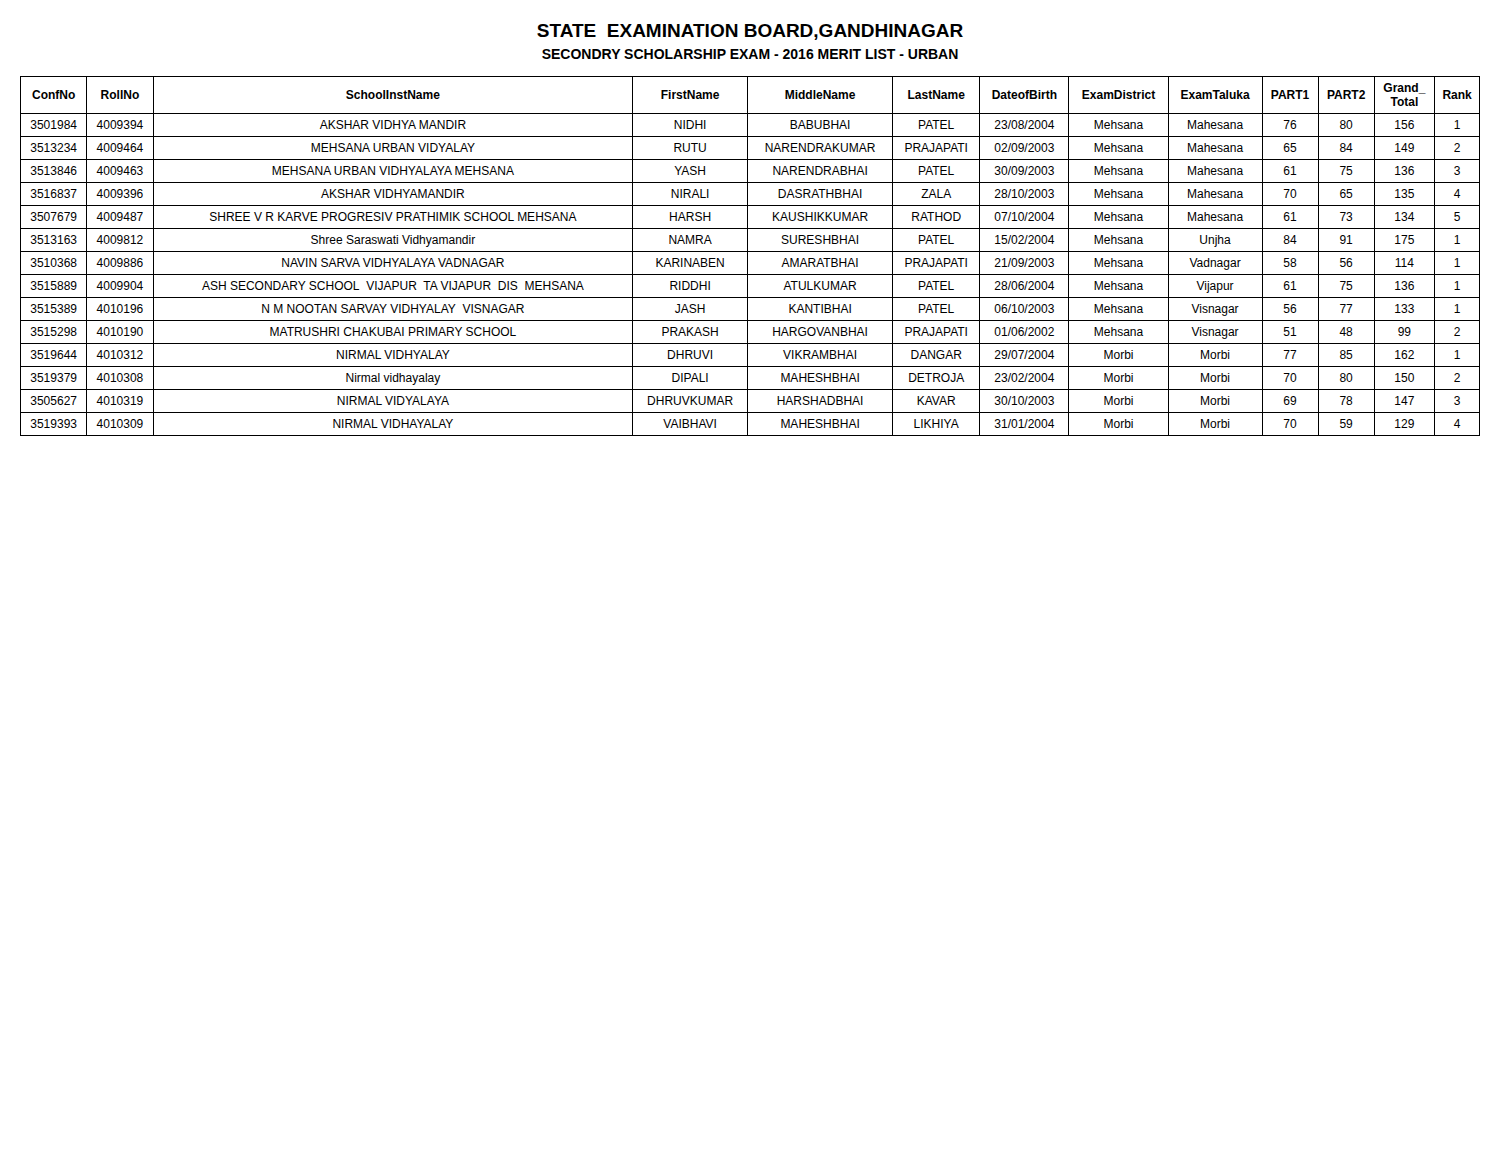STATE EXAMINATION BOARD,GANDHINAGAR
SECONDRY SCHOLARSHIP EXAM - 2016 MERIT LIST - URBAN
| ConfNo | RollNo | SchoolInstName | FirstName | MiddleName | LastName | DateofBirth | ExamDistrict | ExamTaluka | PART1 | PART2 | Grand_ Total | Rank |
| --- | --- | --- | --- | --- | --- | --- | --- | --- | --- | --- | --- | --- |
| 3501984 | 4009394 | AKSHAR VIDHYA MANDIR | NIDHI | BABUBHAI | PATEL | 23/08/2004 | Mehsana | Mahesana | 76 | 80 | 156 | 1 |
| 3513234 | 4009464 | MEHSANA URBAN VIDYALAY | RUTU | NARENDRAKUMAR | PRAJAPATI | 02/09/2003 | Mehsana | Mahesana | 65 | 84 | 149 | 2 |
| 3513846 | 4009463 | MEHSANA URBAN VIDHYALAYA MEHSANA | YASH | NARENDRABHAI | PATEL | 30/09/2003 | Mehsana | Mahesana | 61 | 75 | 136 | 3 |
| 3516837 | 4009396 | AKSHAR VIDHYAMANDIR | NIRALI | DASRATHBHAI | ZALA | 28/10/2003 | Mehsana | Mahesana | 70 | 65 | 135 | 4 |
| 3507679 | 4009487 | SHREE V R KARVE PROGRESIV PRATHIMIK SCHOOL MEHSANA | HARSH | KAUSHIKKUMAR | RATHOD | 07/10/2004 | Mehsana | Mahesana | 61 | 73 | 134 | 5 |
| 3513163 | 4009812 | Shree Saraswati Vidhyamandir | NAMRA | SURESHBHAI | PATEL | 15/02/2004 | Mehsana | Unjha | 84 | 91 | 175 | 1 |
| 3510368 | 4009886 | NAVIN SARVA VIDHYALAYA VADNAGAR | KARINABEN | AMARATBHAI | PRAJAPATI | 21/09/2003 | Mehsana | Vadnagar | 58 | 56 | 114 | 1 |
| 3515889 | 4009904 | ASH SECONDARY SCHOOL VIJAPUR TA VIJAPUR DIS MEHSANA | RIDDHI | ATULKUMAR | PATEL | 28/06/2004 | Mehsana | Vijapur | 61 | 75 | 136 | 1 |
| 3515389 | 4010196 | N M NOOTAN SARVAY VIDHYALAY VISNAGAR | JASH | KANTIBHAI | PATEL | 06/10/2003 | Mehsana | Visnagar | 56 | 77 | 133 | 1 |
| 3515298 | 4010190 | MATRUSHRI CHAKUBAI PRIMARY SCHOOL | PRAKASH | HARGOVANBHAI | PRAJAPATI | 01/06/2002 | Mehsana | Visnagar | 51 | 48 | 99 | 2 |
| 3519644 | 4010312 | NIRMAL VIDHYALAY | DHRUVI | VIKRAMBHAI | DANGAR | 29/07/2004 | Morbi | Morbi | 77 | 85 | 162 | 1 |
| 3519379 | 4010308 | Nirmal vidhayalay | DIPALI | MAHESHBHAI | DETROJA | 23/02/2004 | Morbi | Morbi | 70 | 80 | 150 | 2 |
| 3505627 | 4010319 | NIRMAL VIDYALAYA | DHRUVKUMAR | HARSHADBHAI | KAVAR | 30/10/2003 | Morbi | Morbi | 69 | 78 | 147 | 3 |
| 3519393 | 4010309 | NIRMAL VIDHAYALAY | VAIBHAVI | MAHESHBHAI | LIKHIYA | 31/01/2004 | Morbi | Morbi | 70 | 59 | 129 | 4 |